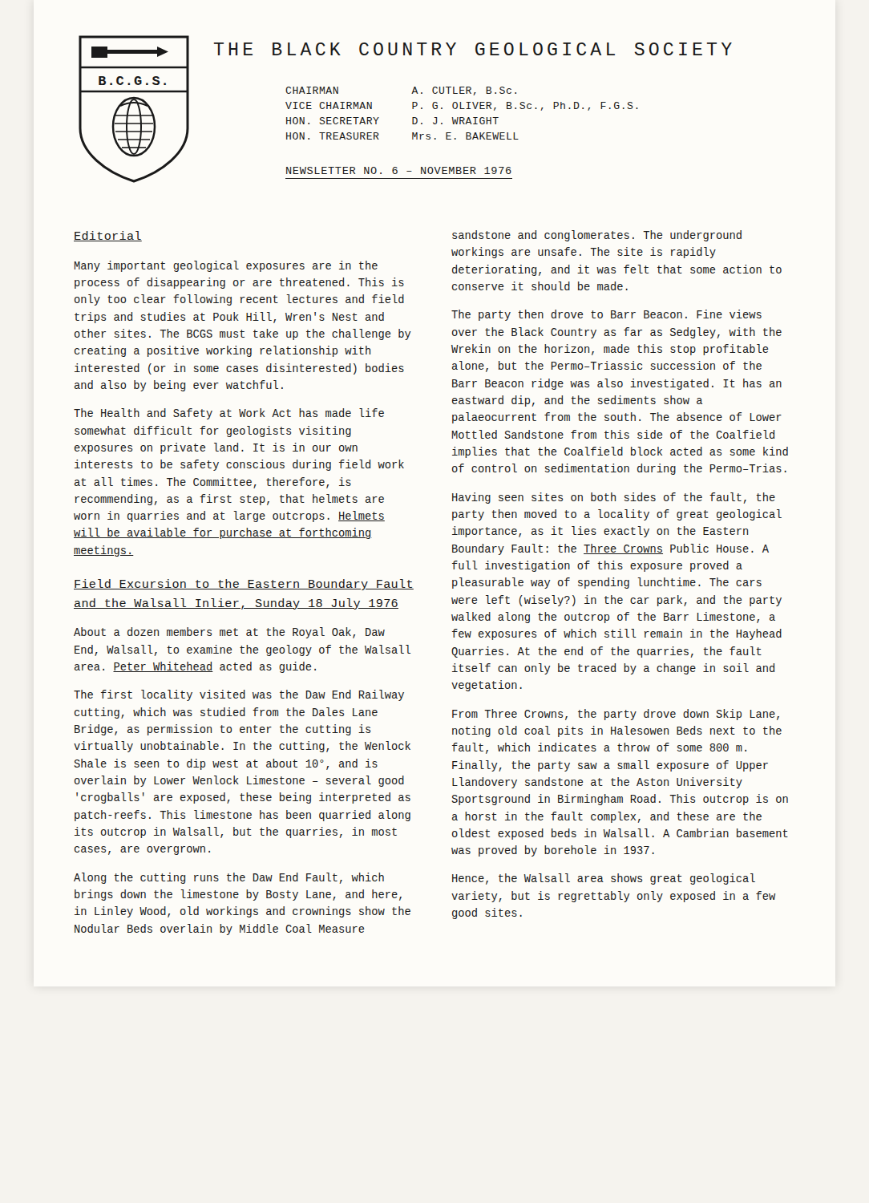B.C.G.S.
THE BLACK COUNTRY GEOLOGICAL SOCIETY
| CHAIRMAN | A. CUTLER, B.Sc. |
| VICE CHAIRMAN | P. G. OLIVER, B.Sc., Ph.D., F.G.S. |
| HON. SECRETARY | D. J. WRAIGHT |
| HON. TREASURER | Mrs. E. BAKEWELL |
NEWSLETTER NO. 6 – NOVEMBER 1976
Editorial
Many important geological exposures are in the process of disappearing or are threatened. This is only too clear following recent lectures and field trips and studies at Pouk Hill, Wren's Nest and other sites. The BCGS must take up the challenge by creating a positive working relationship with interested (or in some cases disinterested) bodies and also by being ever watchful.
The Health and Safety at Work Act has made life somewhat difficult for geologists visiting exposures on private land. It is in our own interests to be safety conscious during field work at all times. The Committee, therefore, is recommending, as a first step, that helmets are worn in quarries and at large outcrops. Helmets will be available for purchase at forthcoming meetings.
Field Excursion to the Eastern Boundary Fault and the Walsall Inlier, Sunday 18 July 1976
About a dozen members met at the Royal Oak, Daw End, Walsall, to examine the geology of the Walsall area. Peter Whitehead acted as guide.
The first locality visited was the Daw End Railway cutting, which was studied from the Dales Lane Bridge, as permission to enter the cutting is virtually unobtainable. In the cutting, the Wenlock Shale is seen to dip west at about 10°, and is overlain by Lower Wenlock Limestone – several good 'crogballs' are exposed, these being interpreted as patch-reefs. This limestone has been quarried along its outcrop in Walsall, but the quarries, in most cases, are overgrown.
Along the cutting runs the Daw End Fault, which brings down the limestone by Bosty Lane, and here, in Linley Wood, old workings and crownings show the Nodular Beds overlain by Middle Coal Measure sandstone and conglomerates. The underground workings are unsafe. The site is rapidly deteriorating, and it was felt that some action to conserve it should be made.
The party then drove to Barr Beacon. Fine views over the Black Country as far as Sedgley, with the Wrekin on the horizon, made this stop profitable alone, but the Permo–Triassic succession of the Barr Beacon ridge was also investigated. It has an eastward dip, and the sediments show a palaeocurrent from the south. The absence of Lower Mottled Sandstone from this side of the Coalfield implies that the Coalfield block acted as some kind of control on sedimentation during the Permo–Trias.
Having seen sites on both sides of the fault, the party then moved to a locality of great geological importance, as it lies exactly on the Eastern Boundary Fault: the Three Crowns Public House. A full investigation of this exposure proved a pleasurable way of spending lunchtime. The cars were left (wisely?) in the car park, and the party walked along the outcrop of the Barr Limestone, a few exposures of which still remain in the Hayhead Quarries. At the end of the quarries, the fault itself can only be traced by a change in soil and vegetation.
From Three Crowns, the party drove down Skip Lane, noting old coal pits in Halesowen Beds next to the fault, which indicates a throw of some 800 m. Finally, the party saw a small exposure of Upper Llandovery sandstone at the Aston University Sportsground in Birmingham Road. This outcrop is on a horst in the fault complex, and these are the oldest exposed beds in Walsall. A Cambrian basement was proved by borehole in 1937.
Hence, the Walsall area shows great geological variety, but is regrettably only exposed in a few good sites.